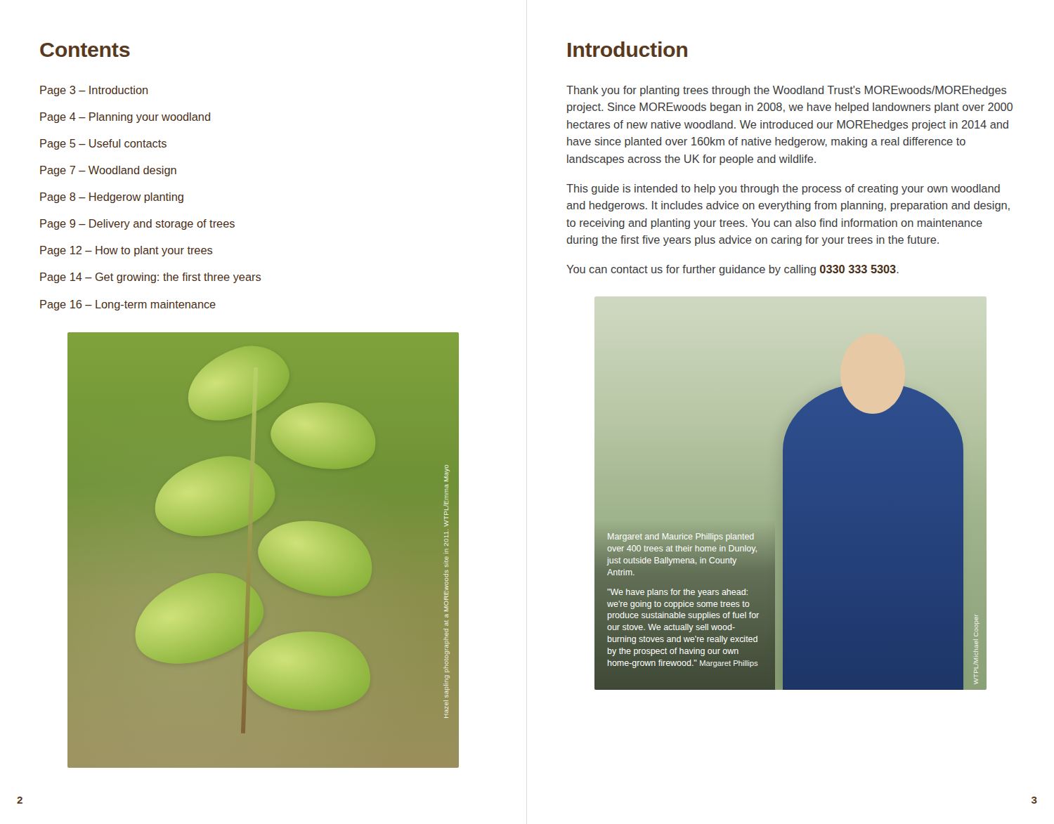Contents
Page 3 – Introduction
Page 4 – Planning your woodland
Page 5 – Useful contacts
Page 7 – Woodland design
Page 8 – Hedgerow planting
Page 9 – Delivery and storage of trees
Page 12 – How to plant your trees
Page 14 – Get growing: the first three years
Page 16 – Long-term maintenance
Hazel sapling photographed at a MOREwoods site in 2011. WTPL/Emma Mayo
2
Introduction
Thank you for planting trees through the Woodland Trust's MOREwoods/MOREhedges project. Since MOREwoods began in 2008, we have helped landowners plant over 2000 hectares of new native woodland. We introduced our MOREhedges project in 2014 and have since planted over 160km of native hedgerow, making a real difference to landscapes across the UK for people and wildlife.
This guide is intended to help you through the process of creating your own woodland and hedgerows. It includes advice on everything from planning, preparation and design, to receiving and planting your trees. You can also find information on maintenance during the first five years plus advice on caring for your trees in the future.
You can contact us for further guidance by calling 0330 333 5303.
Margaret and Maurice Phillips planted over 400 trees at their home in Dunloy, just outside Ballymena, in County Antrim.
"We have plans for the years ahead: we're going to coppice some trees to produce sustainable supplies of fuel for our stove. We actually sell wood-burning stoves and we're really excited by the prospect of having our own home-grown firewood." Margaret Phillips
WTPL/Michael Cooper
3